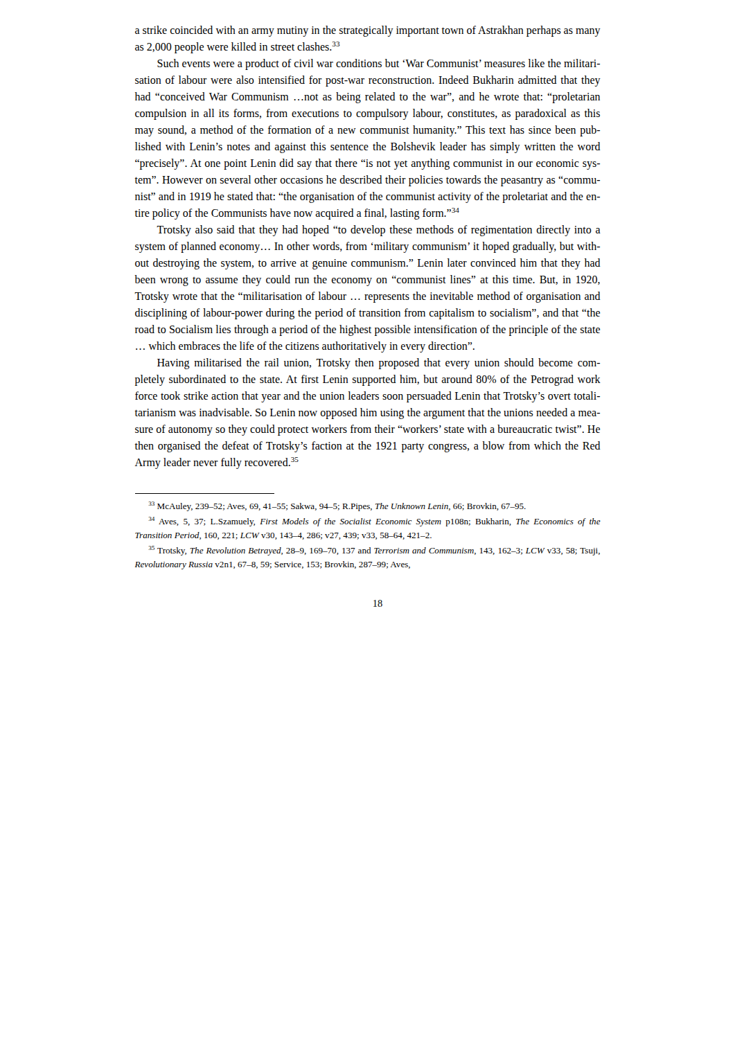a strike coincided with an army mutiny in the strategically important town of Astrakhan perhaps as many as 2,000 people were killed in street clashes.33
Such events were a product of civil war conditions but ‘War Communist’ measures like the militarisation of labour were also intensified for post-war reconstruction. Indeed Bukharin admitted that they had “conceived War Communism …not as being related to the war”, and he wrote that: “proletarian compulsion in all its forms, from executions to compulsory labour, constitutes, as paradoxical as this may sound, a method of the formation of a new communist humanity.” This text has since been published with Lenin’s notes and against this sentence the Bolshevik leader has simply written the word “precisely”. At one point Lenin did say that there “is not yet anything communist in our economic system”. However on several other occasions he described their policies towards the peasantry as “communist” and in 1919 he stated that: “the organisation of the communist activity of the proletariat and the entire policy of the Communists have now acquired a final, lasting form.”34
Trotsky also said that they had hoped “to develop these methods of regimentation directly into a system of planned economy… In other words, from ‘military communism’ it hoped gradually, but without destroying the system, to arrive at genuine communism.” Lenin later convinced him that they had been wrong to assume they could run the economy on “communist lines” at this time. But, in 1920, Trotsky wrote that the “militarisation of labour … represents the inevitable method of organisation and disciplining of labour-power during the period of transition from capitalism to socialism”, and that “the road to Socialism lies through a period of the highest possible intensification of the principle of the state … which embraces the life of the citizens authoritatively in every direction”.
Having militarised the rail union, Trotsky then proposed that every union should become completely subordinated to the state. At first Lenin supported him, but around 80% of the Petrograd work force took strike action that year and the union leaders soon persuaded Lenin that Trotsky’s overt totalitarianism was inadvisable. So Lenin now opposed him using the argument that the unions needed a measure of autonomy so they could protect workers from their “workers’ state with a bureaucratic twist”. He then organised the defeat of Trotsky’s faction at the 1921 party congress, a blow from which the Red Army leader never fully recovered.35
33 McAuley, 239–52; Aves, 69, 41–55; Sakwa, 94–5; R.Pipes, The Unknown Lenin, 66; Brovkin, 67–95.
34 Aves, 5, 37; L.Szamuely, First Models of the Socialist Economic System p108n; Bukharin, The Economics of the Transition Period, 160, 221; LCW v30, 143–4, 286; v27, 439; v33, 58–64, 421–2.
35 Trotsky, The Revolution Betrayed, 28–9, 169–70, 137 and Terrorism and Communism, 143, 162–3; LCW v33, 58; Tsuji, Revolutionary Russia v2n1, 67–8, 59; Service, 153; Brovkin, 287–99; Aves,
18